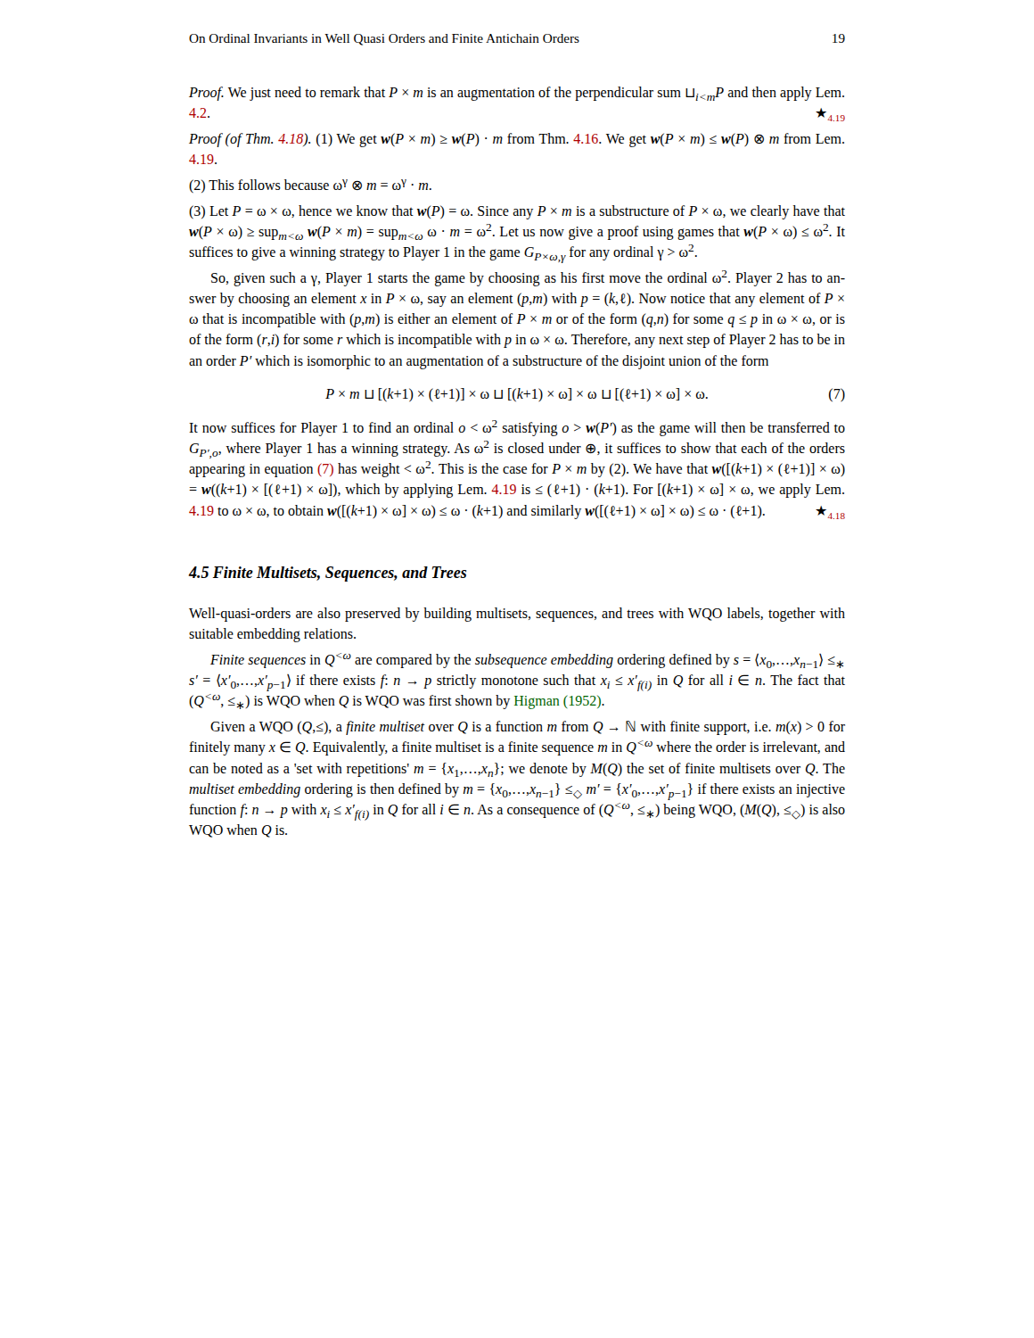On Ordinal Invariants in Well Quasi Orders and Finite Antichain Orders 19
Proof. We just need to remark that P × m is an augmentation of the perpendicular sum ⊔i<mP and then apply Lem. 4.2.★4.19
Proof (of Thm. 4.18). (1) We get w(P × m) ≥ w(P) · m from Thm. 4.16. We get w(P × m) ≤ w(P) ⊗ m from Lem. 4.19.
(2) This follows because ωγ ⊗ m = ωγ · m.
(3) Let P = ω × ω, hence we know that w(P) = ω. Since any P × m is a substructure of P × ω, we clearly have that w(P × ω) ≥ supm<ω w(P × m) = supm<ω ω · m = ω2. Let us now give a proof using games that w(P × ω) ≤ ω2. It suffices to give a winning strategy to Player 1 in the game GP×ω,γ for any ordinal γ > ω2.
So, given such a γ, Player 1 starts the game by choosing as his first move the ordinal ω2. Player 2 has to answer by choosing an element x in P × ω, say an element (p,m) with p = (k,ℓ). Now notice that any element of P × ω that is incompatible with (p,m) is either an element of P × m or of the form (q,n) for some q ≤ p in ω × ω, or is of the form (r,i) for some r which is incompatible with p in ω × ω. Therefore, any next step of Player 2 has to be in an order P′ which is isomorphic to an augmentation of a substructure of the disjoint union of the form
P × m ⊔ [(k+1) × (ℓ+1)] × ω ⊔ [(k+1) × ω] × ω ⊔ [(ℓ+1) × ω] × ω.(7)
It now suffices for Player 1 to find an ordinal o < ω2 satisfying o > w(P′) as the game will then be transferred to GP′,o, where Player 1 has a winning strategy. As ω2 is closed under ⊕, it suffices to show that each of the orders appearing in equation (7) has weight < ω2. This is the case for P × m by (2). We have that w([(k+1) × (ℓ+1)] × ω) = w((k+1) × [(ℓ+1) × ω]), which by applying Lem. 4.19 is ≤ (ℓ+1) · (k+1). For [(k+1) × ω] × ω, we apply Lem. 4.19 to ω × ω, to obtain w([(k+1) × ω] × ω) ≤ ω · (k+1) and similarly w([(ℓ+1) × ω] × ω) ≤ ω · (ℓ+1).★4.18
4.5 Finite Multisets, Sequences, and Trees
Well-quasi-orders are also preserved by building multisets, sequences, and trees with WQO labels, together with suitable embedding relations.
Finite sequences in Q<ω are compared by the subsequence embedding ordering defined by s = ⟨x0,…,xn−1⟩ ≤∗ s′ = ⟨x′0,…,x′p−1⟩ if there exists f: n → p strictly monotone such that xi ≤ x′f(i) in Q for all i ∈ n. The fact that (Q<ω, ≤∗) is WQO when Q is WQO was first shown by Higman (1952).
Given a WQO (Q,≤), a finite multiset over Q is a function m from Q → ℕ with finite support, i.e. m(x) > 0 for finitely many x ∈ Q. Equivalently, a finite multiset is a finite sequence m in Q<ω where the order is irrelevant, and can be noted as a 'set with repetitions' m = {x1,…,xn}; we denote by M(Q) the set of finite multisets over Q. The multiset embedding ordering is then defined by m = {x0,…,xn−1} ≤◇ m′ = {x′0,…,x′p−1} if there exists an injective function f: n → p with xi ≤ x′f(i) in Q for all i ∈ n. As a consequence of (Q<ω, ≤∗) being WQO, (M(Q), ≤◇) is also WQO when Q is.